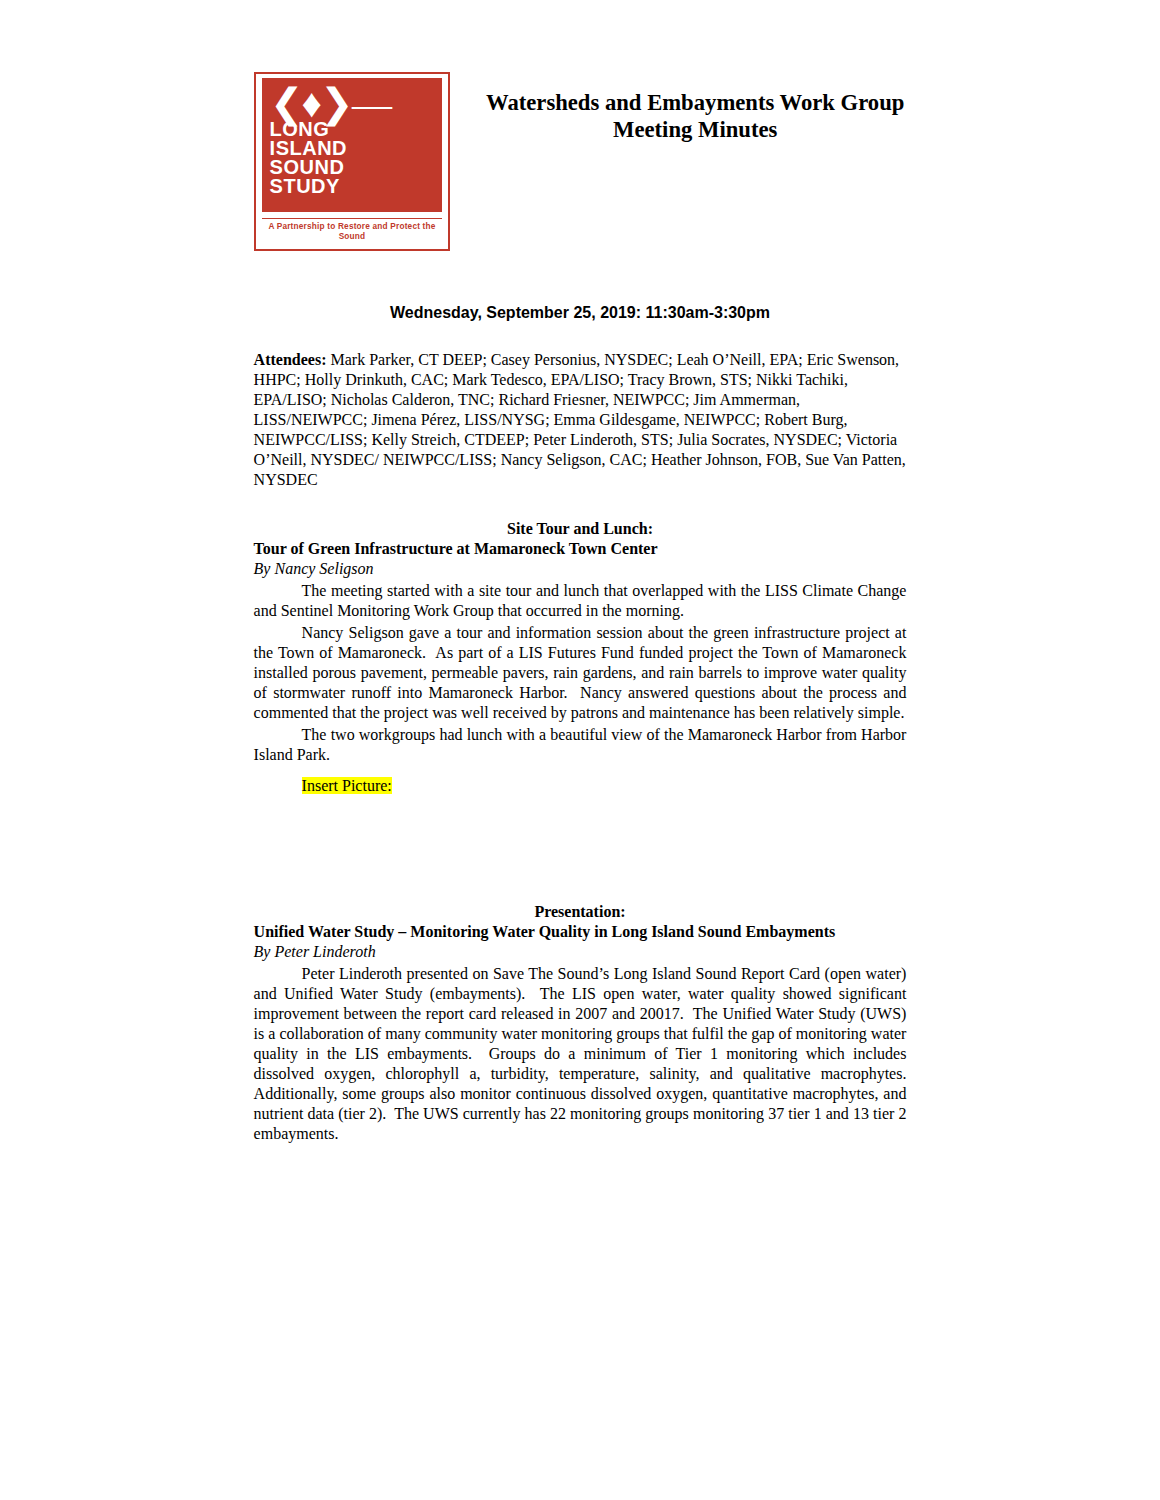❮♦❯—
Long
Island
Sound
Study
A Partnership to Restore and Protect the Sound
Watersheds and Embayments Work Group Meeting Minutes
Wednesday, September 25, 2019: 11:30am-3:30pm
Attendees: Mark Parker, CT DEEP; Casey Personius, NYSDEC; Leah O’Neill, EPA; Eric Swenson, HHPC; Holly Drinkuth, CAC; Mark Tedesco, EPA/LISO; Tracy Brown, STS; Nikki Tachiki, EPA/LISO; Nicholas Calderon, TNC; Richard Friesner, NEIWPCC; Jim Ammerman, LISS/NEIWPCC; Jimena Pérez, LISS/NYSG; Emma Gildesgame, NEIWPCC; Robert Burg, NEIWPCC/LISS; Kelly Streich, CTDEEP; Peter Linderoth, STS; Julia Socrates, NYSDEC; Victoria O’Neill, NYSDEC/ NEIWPCC/LISS; Nancy Seligson, CAC; Heather Johnson, FOB, Sue Van Patten, NYSDEC
Site Tour and Lunch:
Tour of Green Infrastructure at Mamaroneck Town Center
By Nancy Seligson
The meeting started with a site tour and lunch that overlapped with the LISS Climate Change and Sentinel Monitoring Work Group that occurred in the morning.
Nancy Seligson gave a tour and information session about the green infrastructure project at the Town of Mamaroneck. As part of a LIS Futures Fund funded project the Town of Mamaroneck installed porous pavement, permeable pavers, rain gardens, and rain barrels to improve water quality of stormwater runoff into Mamaroneck Harbor. Nancy answered questions about the process and commented that the project was well received by patrons and maintenance has been relatively simple.
The two workgroups had lunch with a beautiful view of the Mamaroneck Harbor from Harbor Island Park.
Insert Picture:
Presentation:
Unified Water Study – Monitoring Water Quality in Long Island Sound Embayments
By Peter Linderoth
Peter Linderoth presented on Save The Sound’s Long Island Sound Report Card (open water) and Unified Water Study (embayments). The LIS open water, water quality showed significant improvement between the report card released in 2007 and 20017. The Unified Water Study (UWS) is a collaboration of many community water monitoring groups that fulfil the gap of monitoring water quality in the LIS embayments. Groups do a minimum of Tier 1 monitoring which includes dissolved oxygen, chlorophyll a, turbidity, temperature, salinity, and qualitative macrophytes. Additionally, some groups also monitor continuous dissolved oxygen, quantitative macrophytes, and nutrient data (tier 2). The UWS currently has 22 monitoring groups monitoring 37 tier 1 and 13 tier 2 embayments.